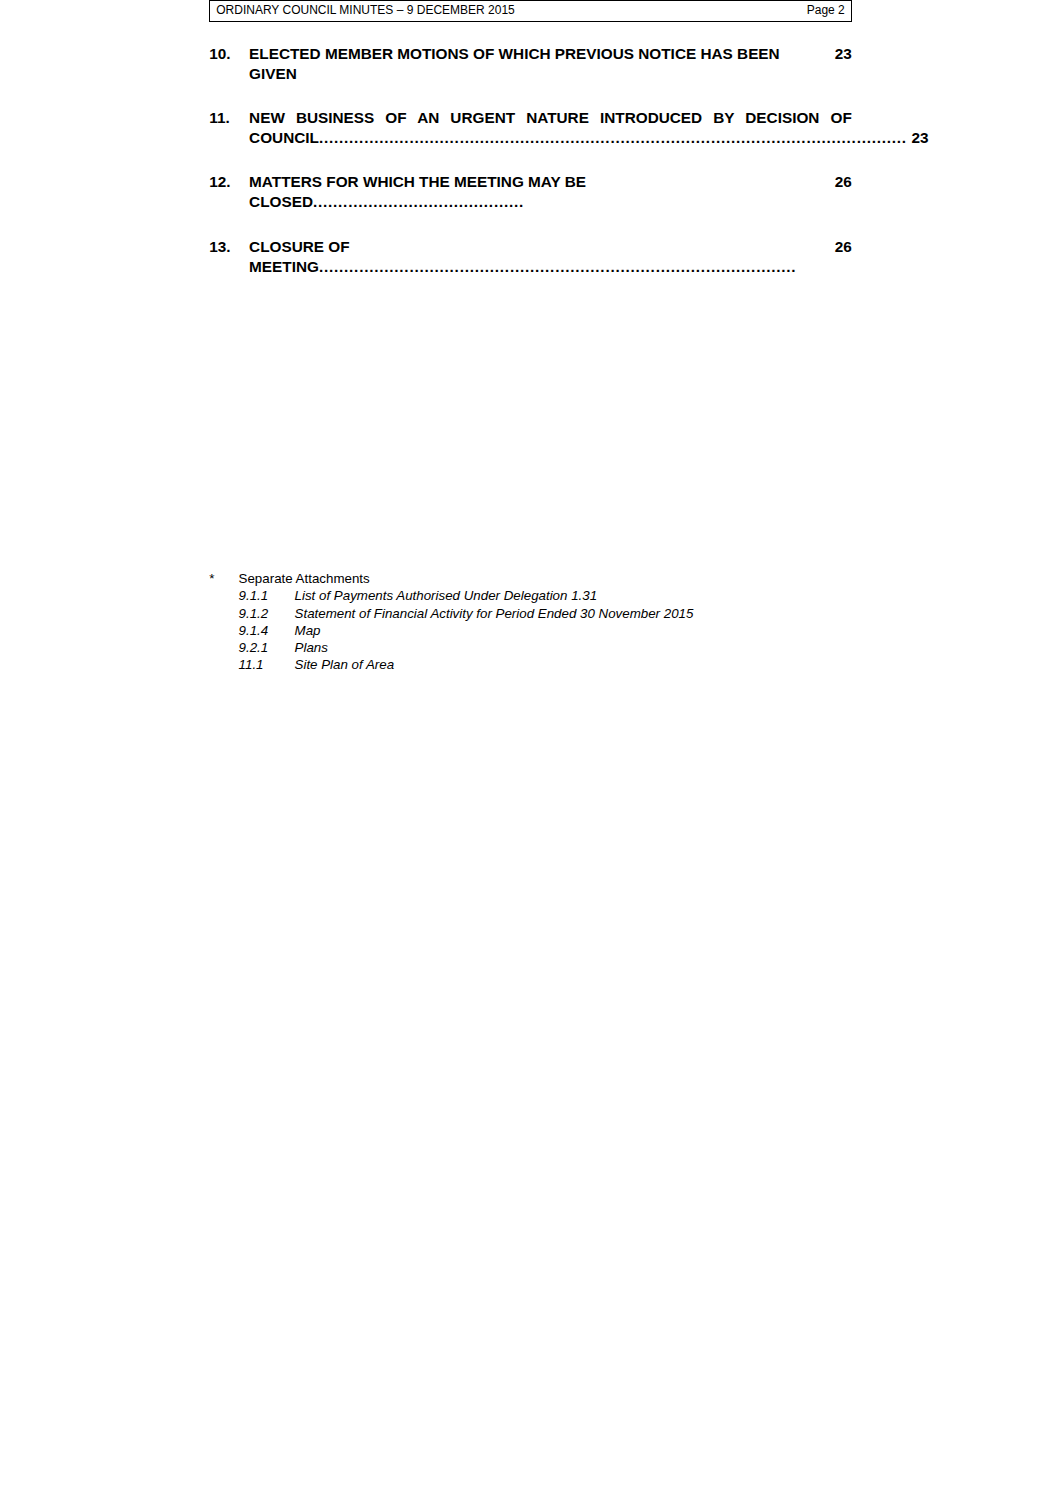ORDINARY COUNCIL MINUTES – 9 DECEMBER 2015 Page 2
10. ELECTED MEMBER MOTIONS OF WHICH PREVIOUS NOTICE HAS BEEN GIVEN 23
11. NEW BUSINESS OF AN URGENT NATURE INTRODUCED BY DECISION OF
COUNCIL..................................................................................................................... 23
12. MATTERS FOR WHICH THE MEETING MAY BE CLOSED.......................................... 26
13. CLOSURE OF MEETING............................................................................................... 26
*
Separate Attachments
9.1.1 List of Payments Authorised Under Delegation 1.31
9.1.2 Statement of Financial Activity for Period Ended 30 November 2015
9.1.4 Map
9.2.1 Plans
11.1 Site Plan of Area